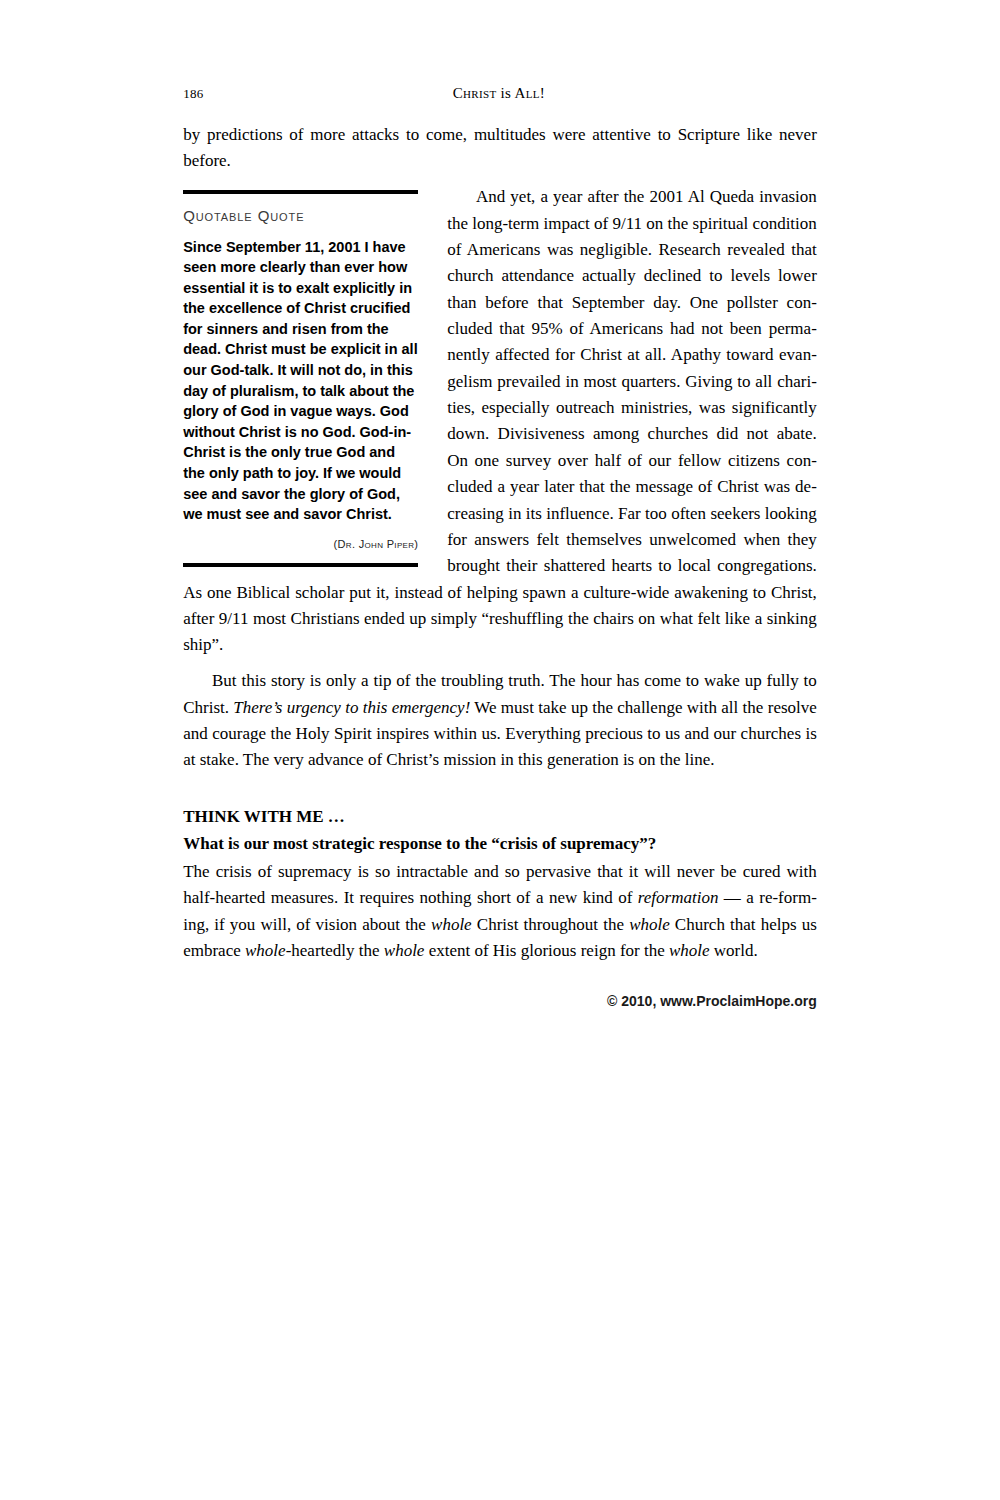186 Christ is All!
by predictions of more attacks to come, multitudes were attentive to Scripture like never before.
Quotable Quote
Since September 11, 2001 I have seen more clearly than ever how essential it is to exalt explicitly in the excellence of Christ crucified for sinners and risen from the dead. Christ must be explicit in all our God-talk. It will not do, in this day of pluralism, to talk about the glory of God in vague ways. God without Christ is no God. God-in-Christ is the only true God and the only path to joy. If we would see and savor the glory of God, we must see and savor Christ.
(Dr. John Piper)
And yet, a year after the 2001 Al Queda invasion the long-term impact of 9/11 on the spiritual condition of Americans was negligible. Research revealed that church attendance actually declined to levels lower than before that September day. One pollster concluded that 95% of Americans had not been permanently affected for Christ at all. Apathy toward evangelism prevailed in most quarters. Giving to all charities, especially outreach ministries, was significantly down. Divisiveness among churches did not abate. On one survey over half of our fellow citizens concluded a year later that the message of Christ was decreasing in its influence. Far too often seekers looking for answers felt themselves unwelcomed when they brought their shattered hearts to local congregations. As one Biblical scholar put it, instead of helping spawn a culture-wide awakening to Christ, after 9/11 most Christians ended up simply “reshuffling the chairs on what felt like a sinking ship”.
But this story is only a tip of the troubling truth. The hour has come to wake up fully to Christ. There’s urgency to this emergency! We must take up the challenge with all the resolve and courage the Holy Spirit inspires within us. Everything precious to us and our churches is at stake. The very advance of Christ’s mission in this generation is on the line.
THINK WITH ME … What is our most strategic response to the “crisis of supremacy”?
The crisis of supremacy is so intractable and so pervasive that it will never be cured with half-hearted measures. It requires nothing short of a new kind of reformation — a re-forming, if you will, of vision about the whole Christ throughout the whole Church that helps us embrace whole-heartedly the whole extent of His glorious reign for the whole world.
© 2010, www.ProclaimHope.org